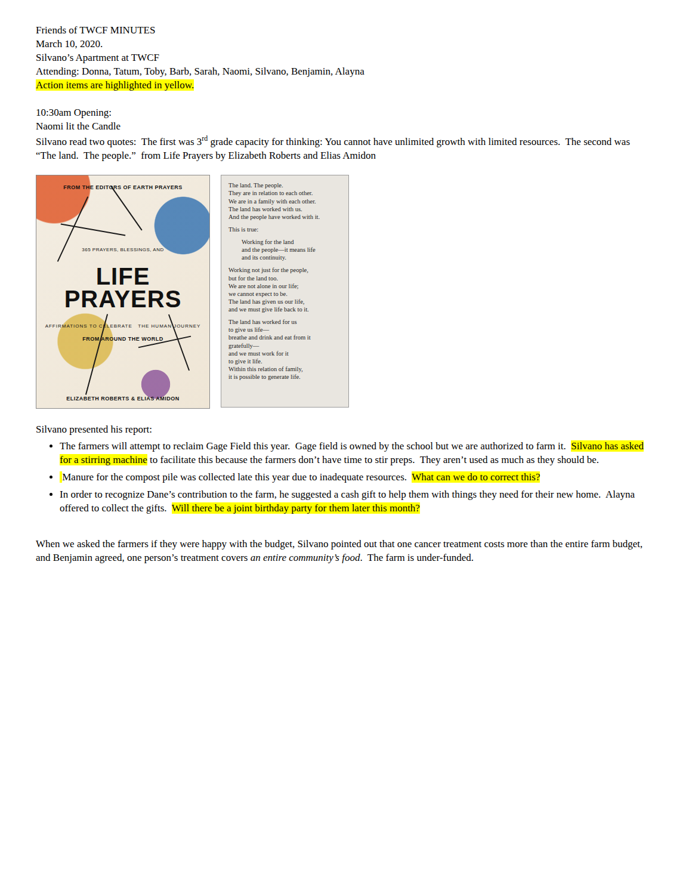Friends of TWCF MINUTES
March 10, 2020.
Silvano’s Apartment at TWCF
Attending: Donna, Tatum, Toby, Barb, Sarah, Naomi, Silvano, Benjamin, Alayna
Action items are highlighted in yellow.
10:30am Opening:
Naomi lit the Candle
Silvano read two quotes: The first was 3rd grade capacity for thinking: You cannot have unlimited growth with limited resources. The second was
“The land. The people.” from Life Prayers by Elizabeth Roberts and Elias Amidon
FROM THE EDITORS OF EARTH PRAYERS
365 PRAYERS, BLESSINGS, AND
LIFEPRAYERS
AFFIRMATIONS TO CELEBRATE THE HUMAN JOURNEY
FROM AROUND THE WORLD
ELIZABETH ROBERTS & ELIAS AMIDON
The land. The people.
They are in relation to each other.
We are in a family with each other.
The land has worked with us.
And the people have worked with it.
This is true:
Working for the land
and the people—it means life
and its continuity.
Working not just for the people,
but for the land too.
We are not alone in our life;
we cannot expect to be.
The land has given us our life,
and we must give life back to it.
The land has worked for us
to give us life—
breathe and drink and eat from it
gratefully—
and we must work for it
to give it life.
Within this relation of family,
it is possible to generate life.
Silvano presented his report:
The farmers will attempt to reclaim Gage Field this year. Gage field is owned by the school but we are authorized to farm it. Silvano has asked for a stirring machine to facilitate this because the farmers don’t have time to stir preps. They aren’t used as much as they should be.
Manure for the compost pile was collected late this year due to inadequate resources. What can we do to correct this?
In order to recognize Dane’s contribution to the farm, he suggested a cash gift to help them with things they need for their new home. Alayna offered to collect the gifts. Will there be a joint birthday party for them later this month?
When we asked the farmers if they were happy with the budget, Silvano pointed out that one cancer treatment costs more than the entire farm budget, and Benjamin agreed, one person’s treatment covers an entire community’s food. The farm is under-funded.